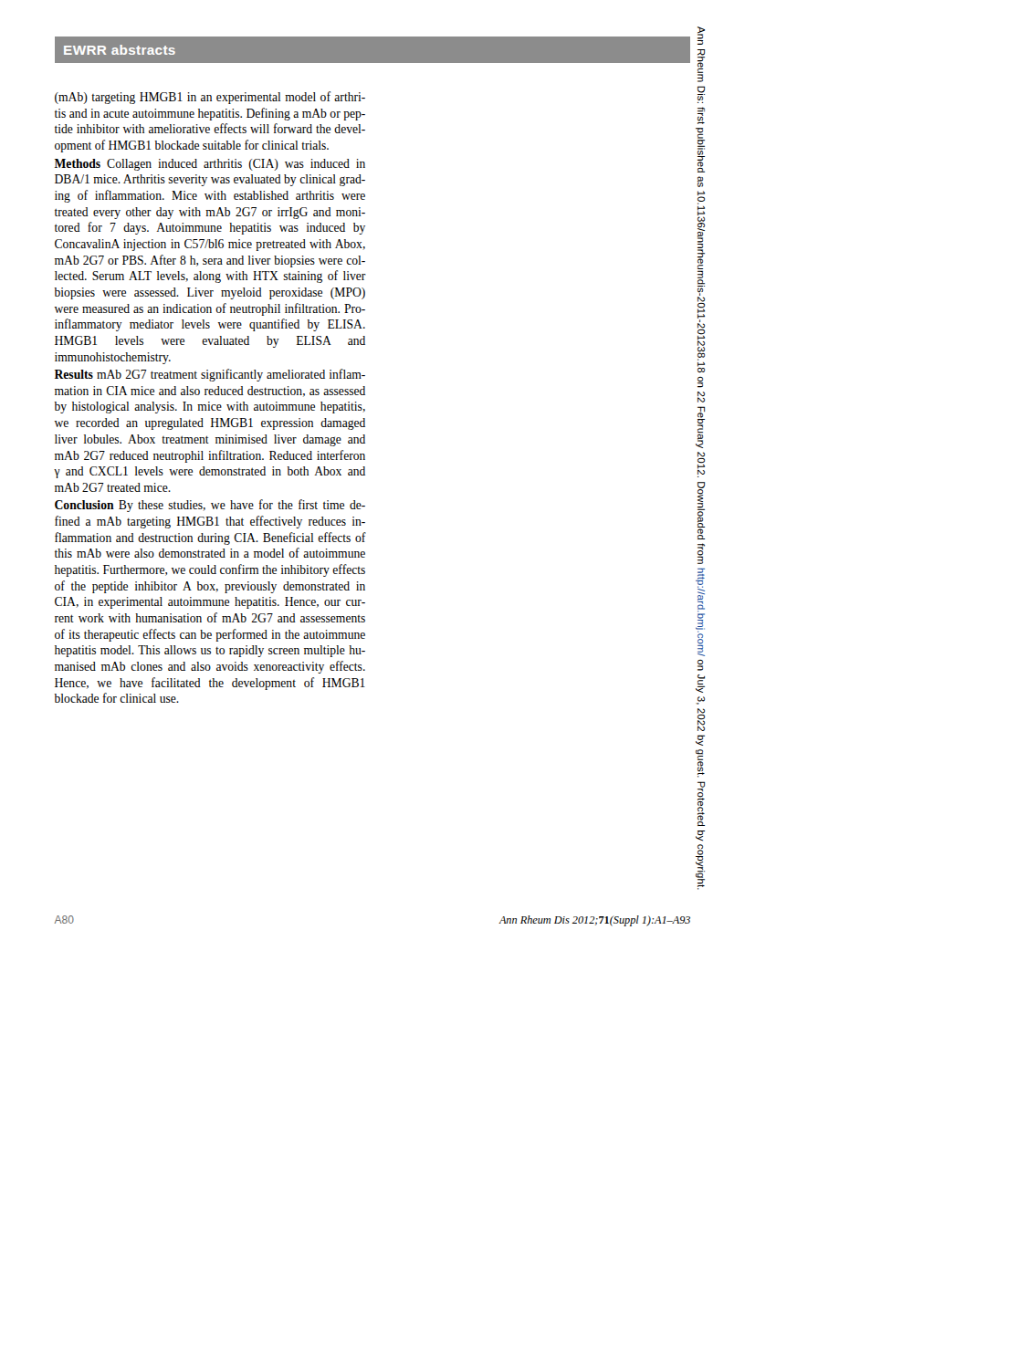EWRR abstracts
(mAb) targeting HMGB1 in an experimental model of arthritis and in acute autoimmune hepatitis. Defining a mAb or peptide inhibitor with ameliorative effects will forward the development of HMGB1 blockade suitable for clinical trials.
Methods Collagen induced arthritis (CIA) was induced in DBA/1 mice. Arthritis severity was evaluated by clinical grading of inflammation. Mice with established arthritis were treated every other day with mAb 2G7 or irrIgG and monitored for 7 days. Autoimmune hepatitis was induced by ConcavalinA injection in C57/bl6 mice pretreated with Abox, mAb 2G7 or PBS. After 8 h, sera and liver biopsies were collected. Serum ALT levels, along with HTX staining of liver biopsies were assessed. Liver myeloid peroxidase (MPO) were measured as an indication of neutrophil infiltration. Pro-inflammatory mediator levels were quantified by ELISA. HMGB1 levels were evaluated by ELISA and immunohistochemistry.
Results mAb 2G7 treatment significantly ameliorated inflammation in CIA mice and also reduced destruction, as assessed by histological analysis. In mice with autoimmune hepatitis, we recorded an upregulated HMGB1 expression damaged liver lobules. Abox treatment minimised liver damage and mAb 2G7 reduced neutrophil infiltration. Reduced interferon γ and CXCL1 levels were demonstrated in both Abox and mAb 2G7 treated mice.
Conclusion By these studies, we have for the first time defined a mAb targeting HMGB1 that effectively reduces inflammation and destruction during CIA. Beneficial effects of this mAb were also demonstrated in a model of autoimmune hepatitis. Furthermore, we could confirm the inhibitory effects of the peptide inhibitor A box, previously demonstrated in CIA, in experimental autoimmune hepatitis. Hence, our current work with humanisation of mAb 2G7 and assessements of its therapeutic effects can be performed in the autoimmune hepatitis model. This allows us to rapidly screen multiple humanised mAb clones and also avoids xenoreactivity effects. Hence, we have facilitated the development of HMGB1 blockade for clinical use.
Ann Rheum Dis: first published as 10.1136/annrheumdis-2011-201238.18 on 22 February 2012. Downloaded from http://ard.bmj.com/ on July 3, 2022 by guest. Protected by copyright.
A80
Ann Rheum Dis 2012;71(Suppl 1):A1–A93